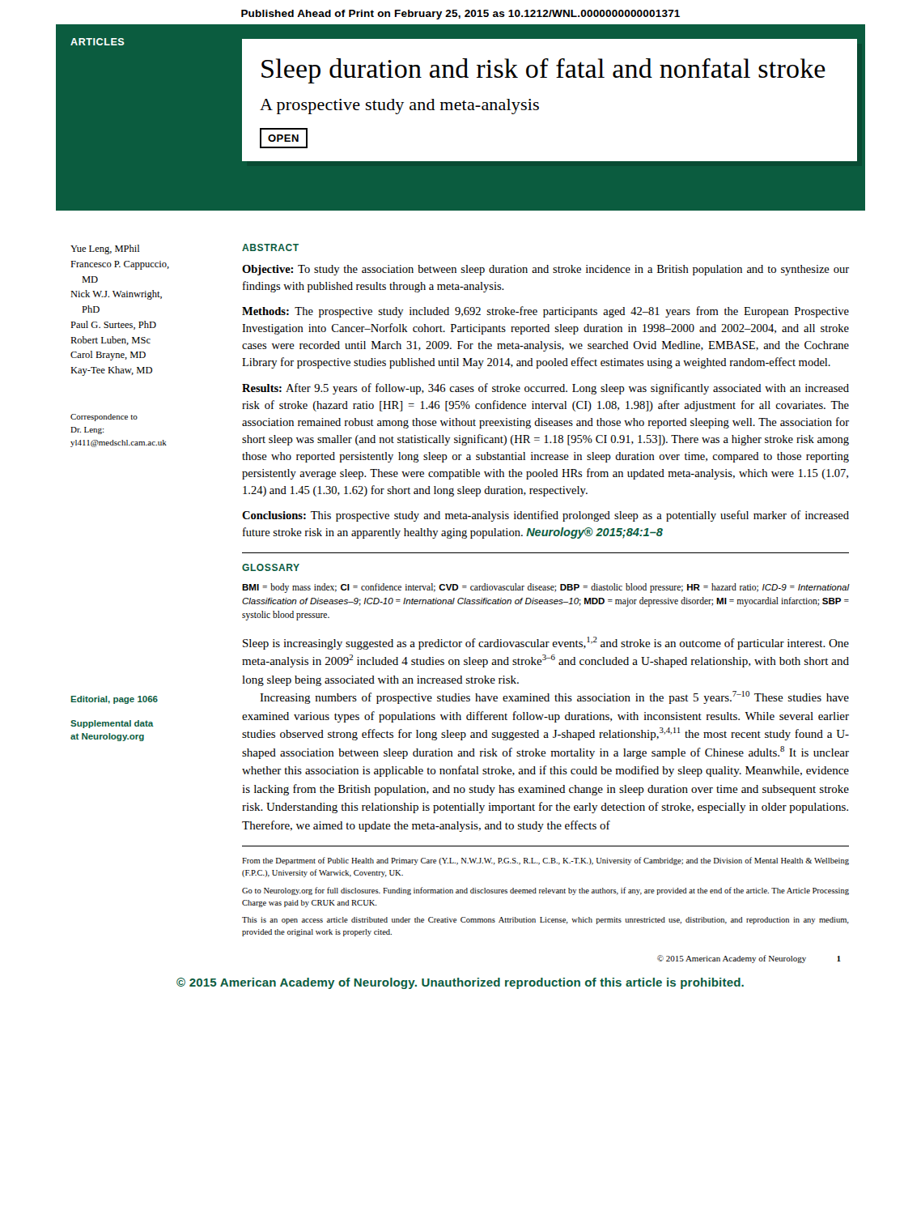Published Ahead of Print on February 25, 2015 as 10.1212/WNL.0000000000001371
ARTICLES
Sleep duration and risk of fatal and nonfatal stroke
A prospective study and meta-analysis
OPEN
Yue Leng, MPhil
Francesco P. Cappuccio,
MD Nick W.J. Wainwright,
PhD Paul G. Surtees, PhD
Robert Luben, MSc
Carol Brayne, MD
Kay-Tee Khaw, MD
Correspondence to
Dr. Leng:
yl411@medschl.cam.ac.uk
Editorial, page 1066
Supplemental data
at Neurology.org
ABSTRACT
Objective: To study the association between sleep duration and stroke incidence in a British population and to synthesize our findings with published results through a meta-analysis.
Methods: The prospective study included 9,692 stroke-free participants aged 42–81 years from the European Prospective Investigation into Cancer–Norfolk cohort. Participants reported sleep duration in 1998–2000 and 2002–2004, and all stroke cases were recorded until March 31, 2009. For the meta-analysis, we searched Ovid Medline, EMBASE, and the Cochrane Library for prospective studies published until May 2014, and pooled effect estimates using a weighted random-effect model.
Results: After 9.5 years of follow-up, 346 cases of stroke occurred. Long sleep was significantly associated with an increased risk of stroke (hazard ratio [HR] = 1.46 [95% confidence interval (CI) 1.08, 1.98]) after adjustment for all covariates. The association remained robust among those without preexisting diseases and those who reported sleeping well. The association for short sleep was smaller (and not statistically significant) (HR = 1.18 [95% CI 0.91, 1.53]). There was a higher stroke risk among those who reported persistently long sleep or a substantial increase in sleep duration over time, compared to those reporting persistently average sleep. These were compatible with the pooled HRs from an updated meta-analysis, which were 1.15 (1.07, 1.24) and 1.45 (1.30, 1.62) for short and long sleep duration, respectively.
Conclusions: This prospective study and meta-analysis identified prolonged sleep as a potentially useful marker of increased future stroke risk in an apparently healthy aging population. Neurology® 2015;84:1–8
GLOSSARY
BMI = body mass index; CI = confidence interval; CVD = cardiovascular disease; DBP = diastolic blood pressure; HR = hazard ratio; ICD-9 = International Classification of Diseases–9; ICD-10 = International Classification of Diseases–10; MDD = major depressive disorder; MI = myocardial infarction; SBP = systolic blood pressure.
Sleep is increasingly suggested as a predictor of cardiovascular events,1,2 and stroke is an outcome of particular interest. One meta-analysis in 20092 included 4 studies on sleep and stroke3–6 and concluded a U-shaped relationship, with both short and long sleep being associated with an increased stroke risk.
Increasing numbers of prospective studies have examined this association in the past 5 years.7–10 These studies have examined various types of populations with different follow-up durations, with inconsistent results. While several earlier studies observed strong effects for long sleep and suggested a J-shaped relationship,3,4,11 the most recent study found a U-shaped association between sleep duration and risk of stroke mortality in a large sample of Chinese adults.8 It is unclear whether this association is applicable to nonfatal stroke, and if this could be modified by sleep quality. Meanwhile, evidence is lacking from the British population, and no study has examined change in sleep duration over time and subsequent stroke risk. Understanding this relationship is potentially important for the early detection of stroke, especially in older populations. Therefore, we aimed to update the meta-analysis, and to study the effects of
From the Department of Public Health and Primary Care (Y.L., N.W.J.W., P.G.S., R.L., C.B., K.-T.K.), University of Cambridge; and the Division of Mental Health & Wellbeing (F.P.C.), University of Warwick, Coventry, UK.
Go to Neurology.org for full disclosures. Funding information and disclosures deemed relevant by the authors, if any, are provided at the end of the article. The Article Processing Charge was paid by CRUK and RCUK.
This is an open access article distributed under the Creative Commons Attribution License, which permits unrestricted use, distribution, and reproduction in any medium, provided the original work is properly cited.
© 2015 American Academy of Neurology 1
© 2015 American Academy of Neurology. Unauthorized reproduction of this article is prohibited.